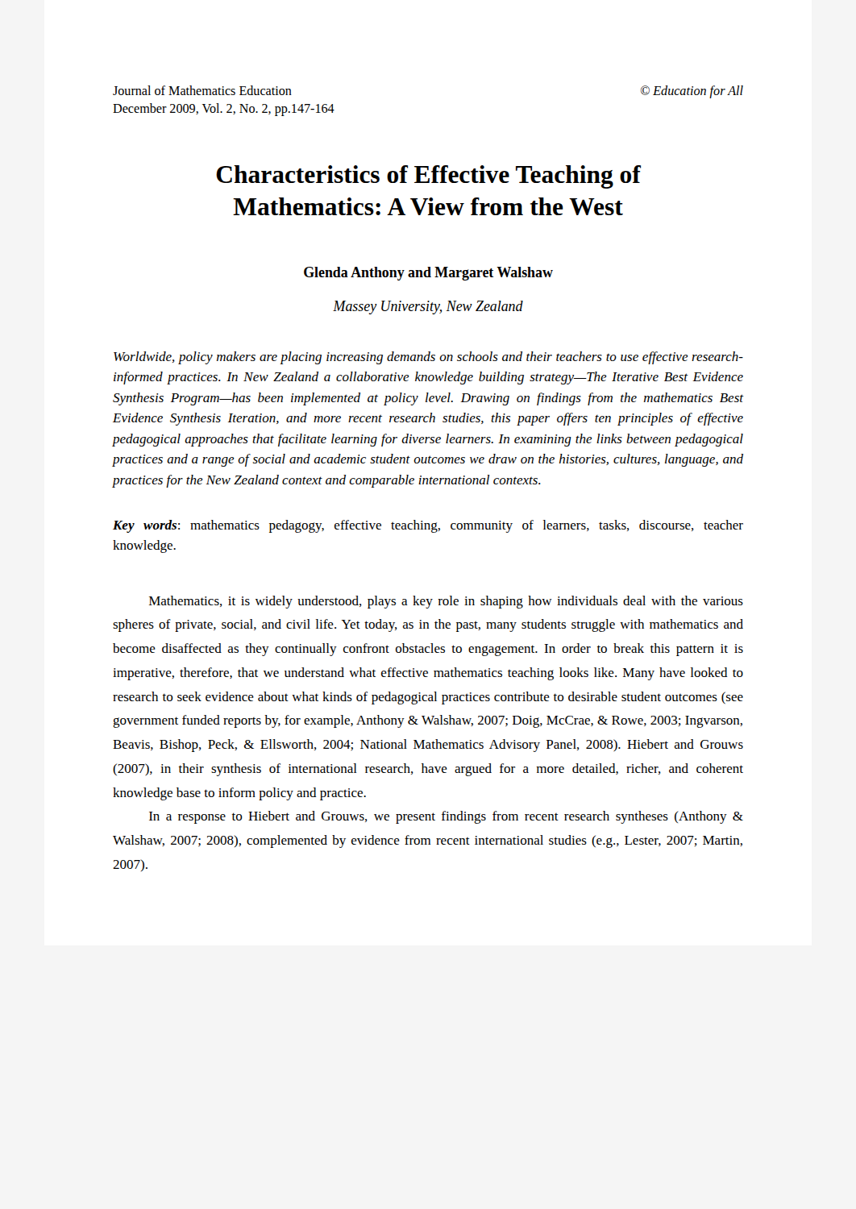Journal of Mathematics Education
December 2009, Vol. 2, No. 2, pp.147-164
© Education for All
Characteristics of Effective Teaching of
Mathematics: A View from the West
Glenda Anthony and Margaret Walshaw
Massey University, New Zealand
Worldwide, policy makers are placing increasing demands on schools and their teachers to use effective research-informed practices. In New Zealand a collaborative knowledge building strategy—The Iterative Best Evidence Synthesis Program—has been implemented at policy level. Drawing on findings from the mathematics Best Evidence Synthesis Iteration, and more recent research studies, this paper offers ten principles of effective pedagogical approaches that facilitate learning for diverse learners. In examining the links between pedagogical practices and a range of social and academic student outcomes we draw on the histories, cultures, language, and practices for the New Zealand context and comparable international contexts.
Key words: mathematics pedagogy, effective teaching, community of learners, tasks, discourse, teacher knowledge.
Mathematics, it is widely understood, plays a key role in shaping how individuals deal with the various spheres of private, social, and civil life. Yet today, as in the past, many students struggle with mathematics and become disaffected as they continually confront obstacles to engagement. In order to break this pattern it is imperative, therefore, that we understand what effective mathematics teaching looks like. Many have looked to research to seek evidence about what kinds of pedagogical practices contribute to desirable student outcomes (see government funded reports by, for example, Anthony & Walshaw, 2007; Doig, McCrae, & Rowe, 2003; Ingvarson, Beavis, Bishop, Peck, & Ellsworth, 2004; National Mathematics Advisory Panel, 2008). Hiebert and Grouws (2007), in their synthesis of international research, have argued for a more detailed, richer, and coherent knowledge base to inform policy and practice.
In a response to Hiebert and Grouws, we present findings from recent research syntheses (Anthony & Walshaw, 2007; 2008), complemented by evidence from recent international studies (e.g., Lester, 2007; Martin, 2007).